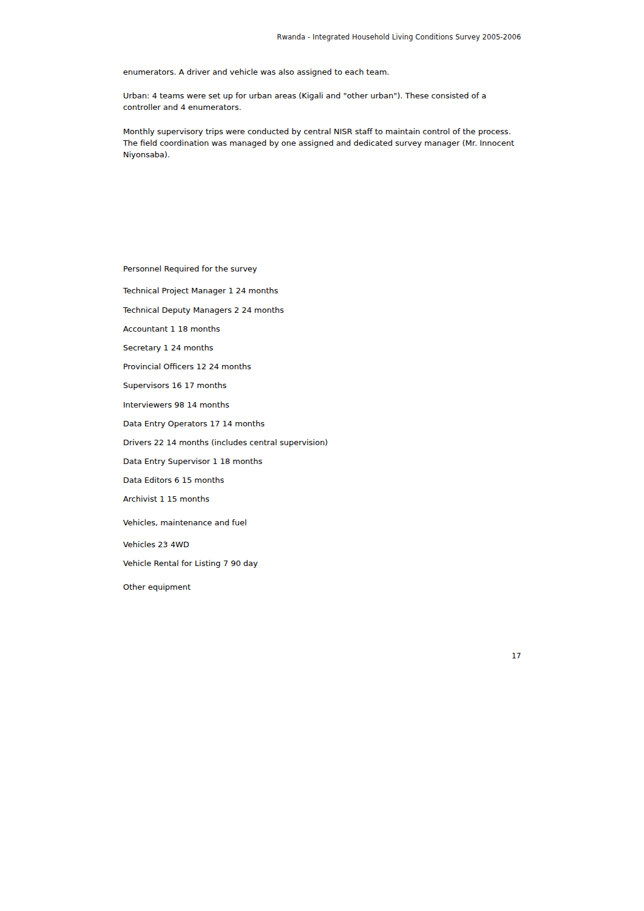Rwanda - Integrated Household Living Conditions Survey 2005-2006
enumerators. A driver and vehicle was also assigned to each team.
Urban: 4 teams were set up for urban areas (Kigali and "other urban"). These consisted of a controller and 4 enumerators.
Monthly supervisory trips were conducted by central NISR staff to maintain control of the process. The field coordination was managed by one assigned and dedicated survey manager (Mr. Innocent Niyonsaba).
Personnel Required for the survey
Technical Project Manager 1 24 months
Technical Deputy Managers 2 24 months
Accountant 1 18 months
Secretary 1 24 months
Provincial Officers 12 24 months
Supervisors 16 17 months
Interviewers 98 14 months
Data Entry Operators 17 14 months
Drivers 22 14 months (includes central supervision)
Data Entry Supervisor 1 18 months
Data Editors 6 15 months
Archivist 1 15 months
Vehicles, maintenance and fuel
Vehicles 23 4WD
Vehicle Rental for Listing 7 90 day
Other equipment
17